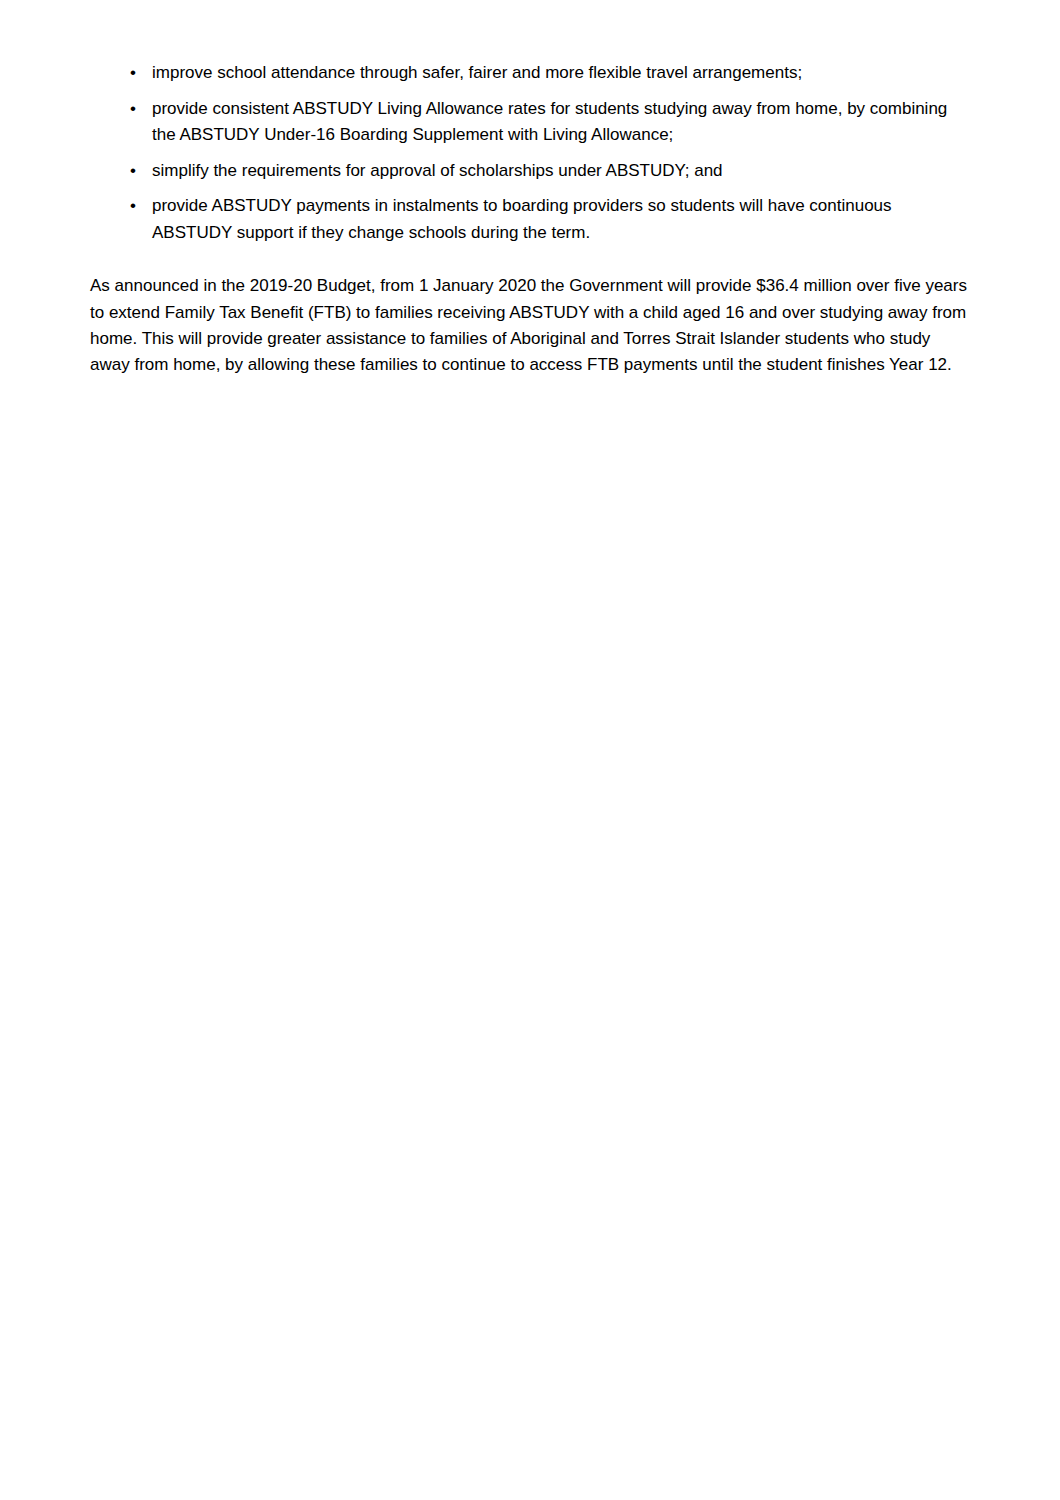improve school attendance through safer, fairer and more flexible travel arrangements;
provide consistent ABSTUDY Living Allowance rates for students studying away from home, by combining the ABSTUDY Under-16 Boarding Supplement with Living Allowance;
simplify the requirements for approval of scholarships under ABSTUDY; and
provide ABSTUDY payments in instalments to boarding providers so students will have continuous ABSTUDY support if they change schools during the term.
As announced in the 2019-20 Budget, from 1 January 2020 the Government will provide $36.4 million over five years to extend Family Tax Benefit (FTB) to families receiving ABSTUDY with a child aged 16 and over studying away from home. This will provide greater assistance to families of Aboriginal and Torres Strait Islander students who study away from home, by allowing these families to continue to access FTB payments until the student finishes Year 12.